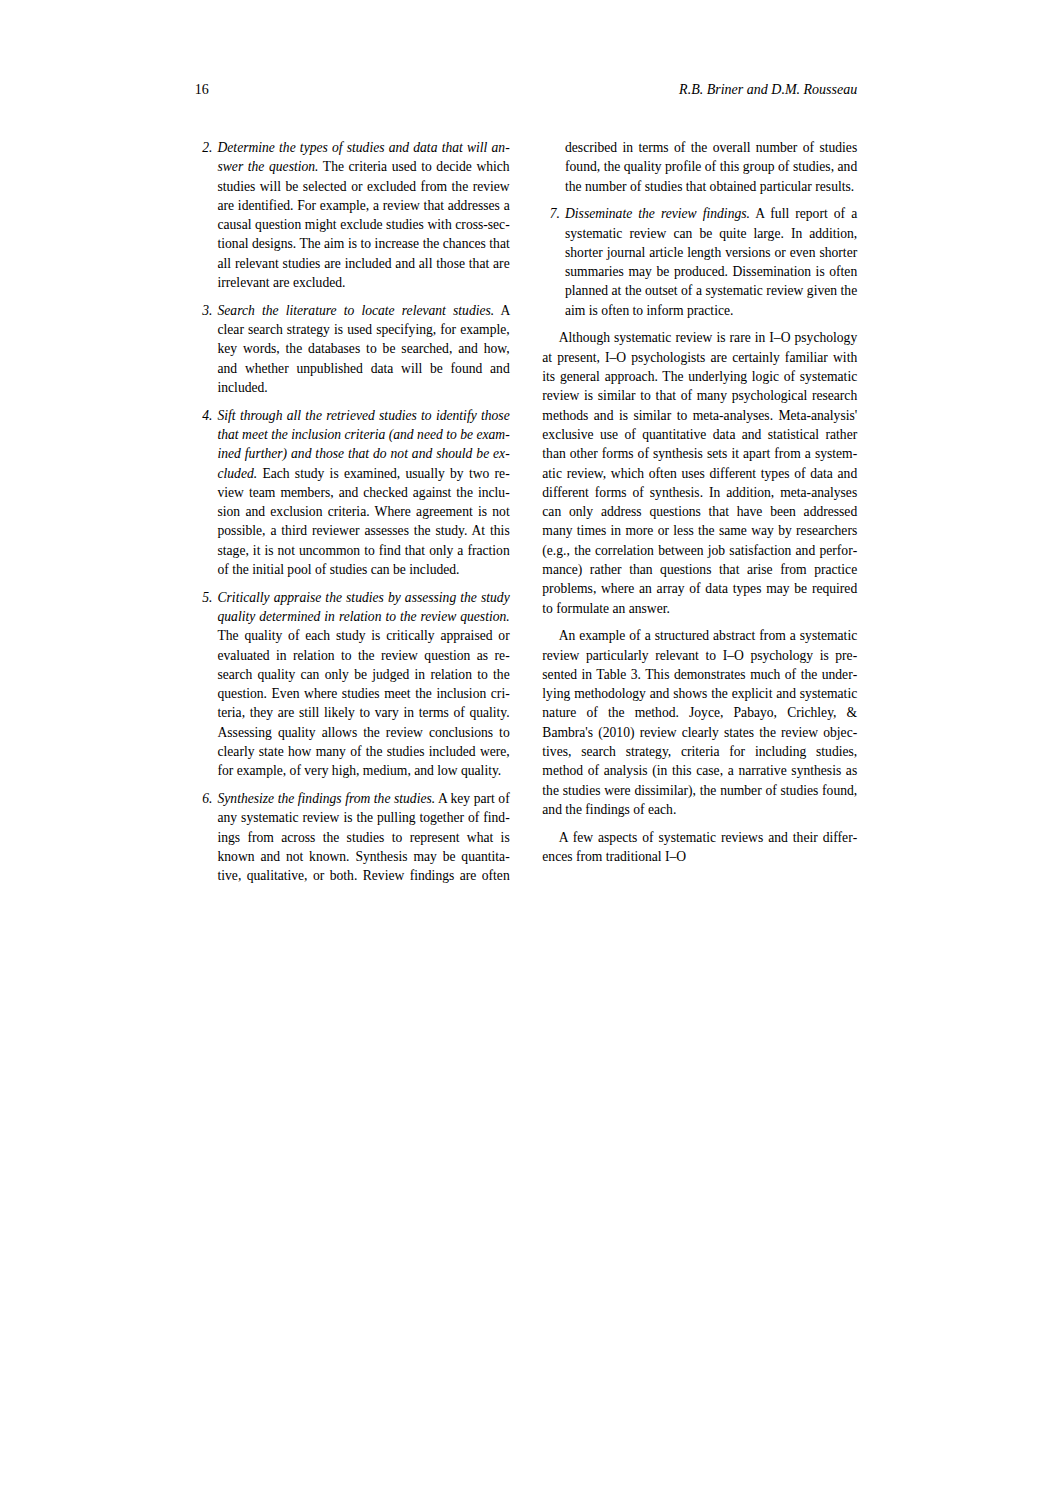16 R.B. Briner and D.M. Rousseau
Determine the types of studies and data that will answer the question. The criteria used to decide which studies will be selected or excluded from the review are identified. For example, a review that addresses a causal question might exclude studies with cross-sectional designs. The aim is to increase the chances that all relevant studies are included and all those that are irrelevant are excluded.
Search the literature to locate relevant studies. A clear search strategy is used specifying, for example, key words, the databases to be searched, and how, and whether unpublished data will be found and included.
Sift through all the retrieved studies to identify those that meet the inclusion criteria (and need to be examined further) and those that do not and should be excluded. Each study is examined, usually by two review team members, and checked against the inclusion and exclusion criteria. Where agreement is not possible, a third reviewer assesses the study. At this stage, it is not uncommon to find that only a fraction of the initial pool of studies can be included.
Critically appraise the studies by assessing the study quality determined in relation to the review question. The quality of each study is critically appraised or evaluated in relation to the review question as research quality can only be judged in relation to the question. Even where studies meet the inclusion criteria, they are still likely to vary in terms of quality. Assessing quality allows the review conclusions to clearly state how many of the studies included were, for example, of very high, medium, and low quality.
Synthesize the findings from the studies. A key part of any systematic review is the pulling together of findings from across the studies to represent what is known and not known. Synthesis may be quantitative, qualitative, or both. Review findings are often described in terms of the overall number of studies found, the quality profile of this group of studies, and the number of studies that obtained particular results.
Disseminate the review findings. A full report of a systematic review can be quite large. In addition, shorter journal article length versions or even shorter summaries may be produced. Dissemination is often planned at the outset of a systematic review given the aim is often to inform practice.
Although systematic review is rare in I–O psychology at present, I–O psychologists are certainly familiar with its general approach. The underlying logic of systematic review is similar to that of many psychological research methods and is similar to meta-analyses. Meta-analysis' exclusive use of quantitative data and statistical rather than other forms of synthesis sets it apart from a systematic review, which often uses different types of data and different forms of synthesis. In addition, meta-analyses can only address questions that have been addressed many times in more or less the same way by researchers (e.g., the correlation between job satisfaction and performance) rather than questions that arise from practice problems, where an array of data types may be required to formulate an answer.
An example of a structured abstract from a systematic review particularly relevant to I–O psychology is presented in Table 3. This demonstrates much of the underlying methodology and shows the explicit and systematic nature of the method. Joyce, Pabayo, Crichley, & Bambra's (2010) review clearly states the review objectives, search strategy, criteria for including studies, method of analysis (in this case, a narrative synthesis as the studies were dissimilar), the number of studies found, and the findings of each.
A few aspects of systematic reviews and their differences from traditional I–O